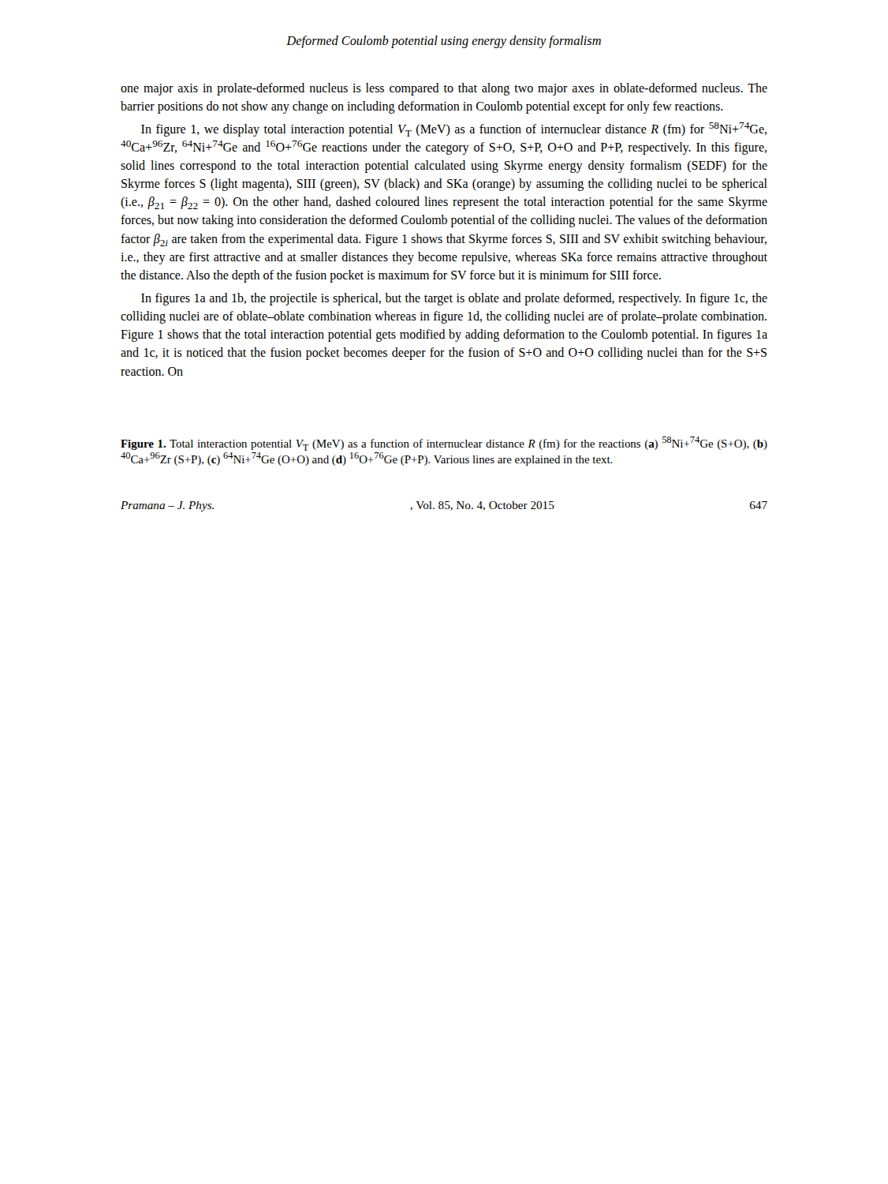Deformed Coulomb potential using energy density formalism
one major axis in prolate-deformed nucleus is less compared to that along two major axes in oblate-deformed nucleus. The barrier positions do not show any change on including deformation in Coulomb potential except for only few reactions.
In figure 1, we display total interaction potential VT (MeV) as a function of internuclear distance R (fm) for 58Ni+74Ge, 40Ca+96Zr, 64Ni+74Ge and 16O+76Ge reactions under the category of S+O, S+P, O+O and P+P, respectively. In this figure, solid lines correspond to the total interaction potential calculated using Skyrme energy density formalism (SEDF) for the Skyrme forces S (light magenta), SIII (green), SV (black) and SKa (orange) by assuming the colliding nuclei to be spherical (i.e., β21 = β22 = 0). On the other hand, dashed coloured lines represent the total interaction potential for the same Skyrme forces, but now taking into consideration the deformed Coulomb potential of the colliding nuclei. The values of the deformation factor β2i are taken from the experimental data. Figure 1 shows that Skyrme forces S, SIII and SV exhibit switching behaviour, i.e., they are first attractive and at smaller distances they become repulsive, whereas SKa force remains attractive throughout the distance. Also the depth of the fusion pocket is maximum for SV force but it is minimum for SIII force.
In figures 1a and 1b, the projectile is spherical, but the target is oblate and prolate deformed, respectively. In figure 1c, the colliding nuclei are of oblate–oblate combination whereas in figure 1d, the colliding nuclei are of prolate–prolate combination. Figure 1 shows that the total interaction potential gets modified by adding deformation to the Coulomb potential. In figures 1a and 1c, it is noticed that the fusion pocket becomes deeper for the fusion of S+O and O+O colliding nuclei than for the S+S reaction. On
Figure 1. Total interaction potential VT (MeV) as a function of internuclear distance R (fm) for the reactions (a) 58Ni+74Ge (S+O), (b) 40Ca+96Zr (S+P), (c) 64Ni+74Ge (O+O) and (d) 16O+76Ge (P+P). Various lines are explained in the text.
Pramana – J. Phys., Vol. 85, No. 4, October 2015 647